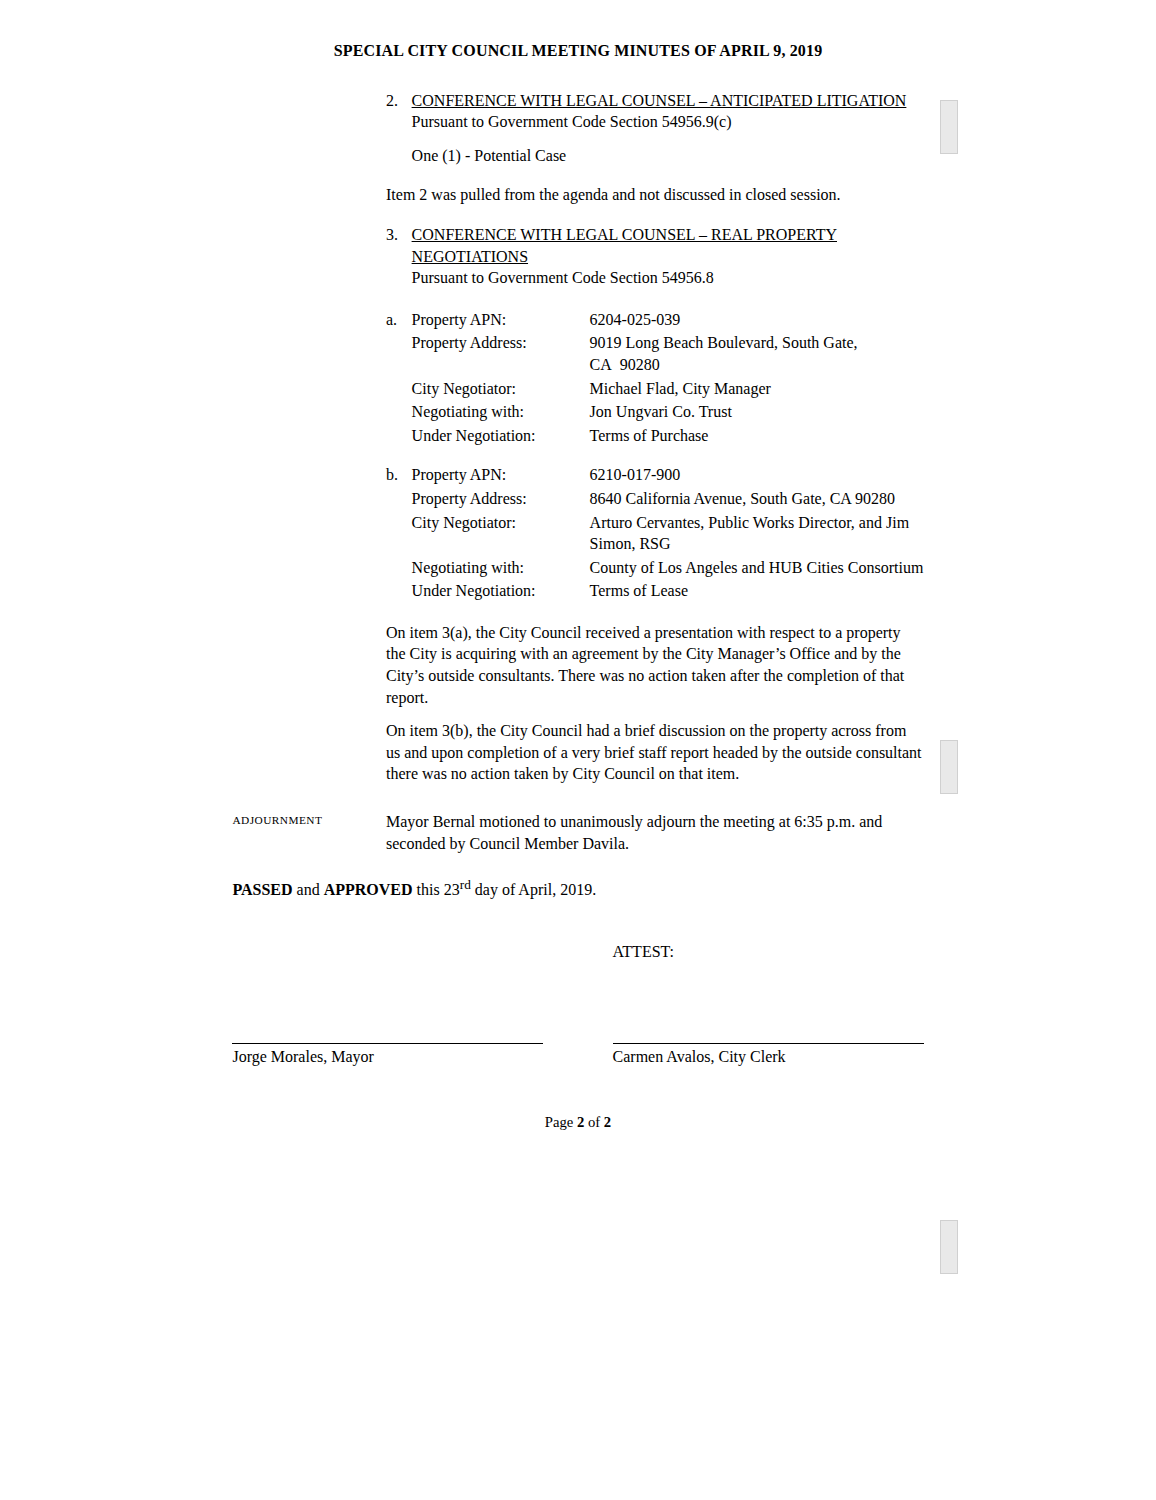SPECIAL CITY COUNCIL MEETING MINUTES OF APRIL 9, 2019
2.
CONFERENCE WITH LEGAL COUNSEL – ANTICIPATED LITIGATION
Pursuant to Government Code Section 54956.9(c)
One (1) - Potential Case
Item 2 was pulled from the agenda and not discussed in closed session.
3.
CONFERENCE WITH LEGAL COUNSEL – REAL PROPERTY NEGOTIATIONS
Pursuant to Government Code Section 54956.8
a.
| Property APN: | 6204-025-039 |
| Property Address: | 9019 Long Beach Boulevard, South Gate, CA 90280 |
| City Negotiator: | Michael Flad, City Manager |
| Negotiating with: | Jon Ungvari Co. Trust |
| Under Negotiation: | Terms of Purchase |
b.
| Property APN: | 6210-017-900 |
| Property Address: | 8640 California Avenue, South Gate, CA 90280 |
| City Negotiator: | Arturo Cervantes, Public Works Director, and Jim Simon, RSG |
| Negotiating with: | County of Los Angeles and HUB Cities Consortium |
| Under Negotiation: | Terms of Lease |
On item 3(a), the City Council received a presentation with respect to a property the City is acquiring with an agreement by the City Manager’s Office and by the City’s outside consultants. There was no action taken after the completion of that report.
On item 3(b), the City Council had a brief discussion on the property across from us and upon completion of a very brief staff report headed by the outside consultant there was no action taken by City Council on that item.
ADJOURNMENT
Mayor Bernal motioned to unanimously adjourn the meeting at 6:35 p.m. and seconded by Council Member Davila.
PASSED and APPROVED this 23rd day of April, 2019.
​
Jorge Morales, Mayor
ATTEST:
​
Carmen Avalos, City Clerk
Page 2 of 2